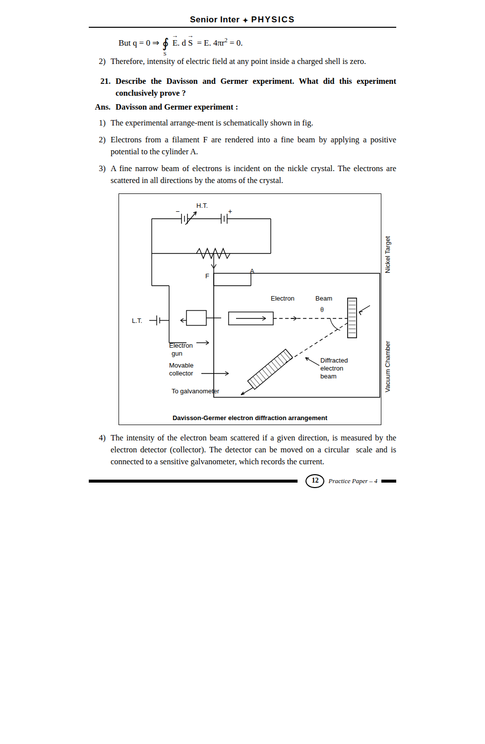Senior Inter ✦ PHYSICS
But q = 0 ⇒ ∮S E. d S = E. 4πr2 = 0.
2) Therefore, intensity of electric field at any point inside a charged shell is zero.
21. Describe the Davisson and Germer experiment. What did this experiment conclusively prove ?
Ans. Davisson and Germer experiment :
1) The experimental arrange-ment is schematically shown in fig.
2) Electrons from a filament F are rendered into a fine beam by applying a positive potential to the cylinder A.
3) A fine narrow beam of electrons is incident on the nickle crystal. The electrons are scattered in all directions by the atoms of the crystal.
H.T. − + F A L.T. Electron gun Electron Beam θ Movable collector Diffracted electron beam To galvanometer Nickel Target Vacuum Chamber
Davisson-Germer electron diffraction arrangement
4) The intensity of the electron beam scattered if a given direction, is measured by the electron detector (collector). The detector can be moved on a circular scale and is connected to a sensitive galvanometer, which records the current.
12
Practice Paper – 4